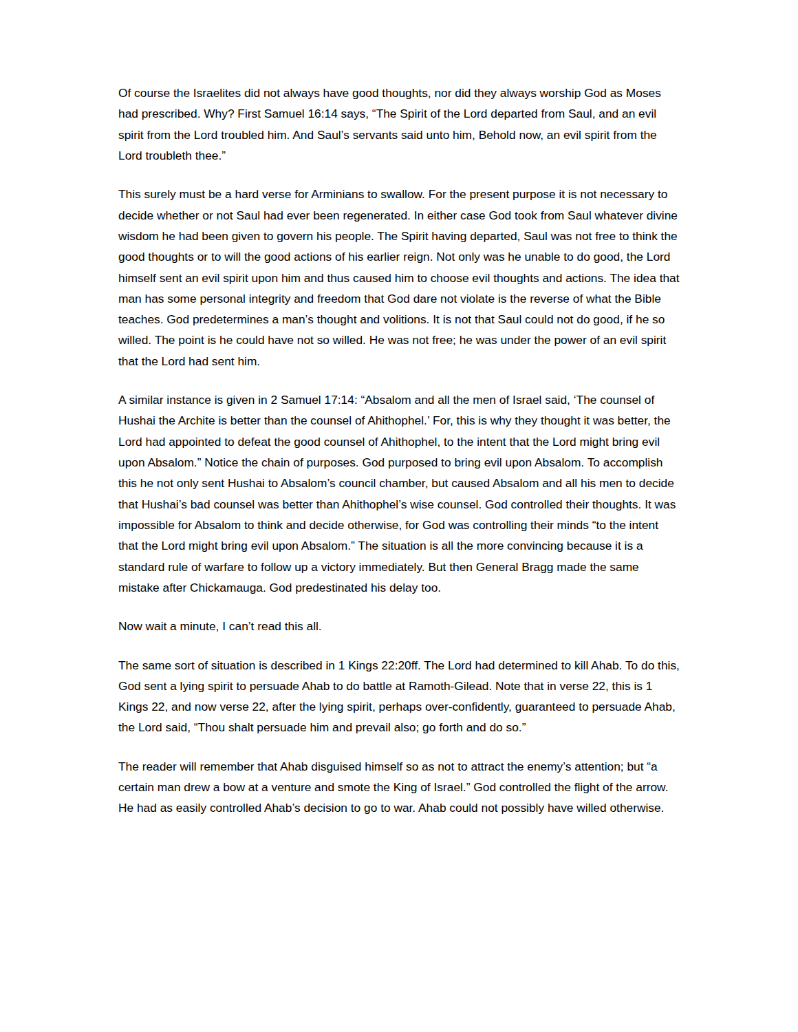Of course the Israelites did not always have good thoughts, nor did they always worship God as Moses had prescribed. Why? First Samuel 16:14 says, “The Spirit of the Lord departed from Saul, and an evil spirit from the Lord troubled him. And Saul’s servants said unto him, Behold now, an evil spirit from the Lord troubleth thee.”
This surely must be a hard verse for Arminians to swallow. For the present purpose it is not necessary to decide whether or not Saul had ever been regenerated. In either case God took from Saul whatever divine wisdom he had been given to govern his people. The Spirit having departed, Saul was not free to think the good thoughts or to will the good actions of his earlier reign. Not only was he unable to do good, the Lord himself sent an evil spirit upon him and thus caused him to choose evil thoughts and actions. The idea that man has some personal integrity and freedom that God dare not violate is the reverse of what the Bible teaches. God predetermines a man’s thought and volitions. It is not that Saul could not do good, if he so willed. The point is he could have not so willed. He was not free; he was under the power of an evil spirit that the Lord had sent him.
A similar instance is given in 2 Samuel 17:14: “Absalom and all the men of Israel said, ‘The counsel of Hushai the Archite is better than the counsel of Ahithophel.’ For, this is why they thought it was better, the Lord had appointed to defeat the good counsel of Ahithophel, to the intent that the Lord might bring evil upon Absalom.” Notice the chain of purposes. God purposed to bring evil upon Absalom. To accomplish this he not only sent Hushai to Absalom’s council chamber, but caused Absalom and all his men to decide that Hushai’s bad counsel was better than Ahithophel’s wise counsel. God controlled their thoughts. It was impossible for Absalom to think and decide otherwise, for God was controlling their minds “to the intent that the Lord might bring evil upon Absalom.” The situation is all the more convincing because it is a standard rule of warfare to follow up a victory immediately. But then General Bragg made the same mistake after Chickamauga. God predestinated his delay too.
Now wait a minute, I can’t read this all.
The same sort of situation is described in 1 Kings 22:20ff. The Lord had determined to kill Ahab. To do this, God sent a lying spirit to persuade Ahab to do battle at Ramoth-Gilead. Note that in verse 22, this is 1 Kings 22, and now verse 22, after the lying spirit, perhaps over-confidently, guaranteed to persuade Ahab, the Lord said, “Thou shalt persuade him and prevail also; go forth and do so.”
The reader will remember that Ahab disguised himself so as not to attract the enemy’s attention; but “a certain man drew a bow at a venture and smote the King of Israel.” God controlled the flight of the arrow. He had as easily controlled Ahab’s decision to go to war. Ahab could not possibly have willed otherwise.